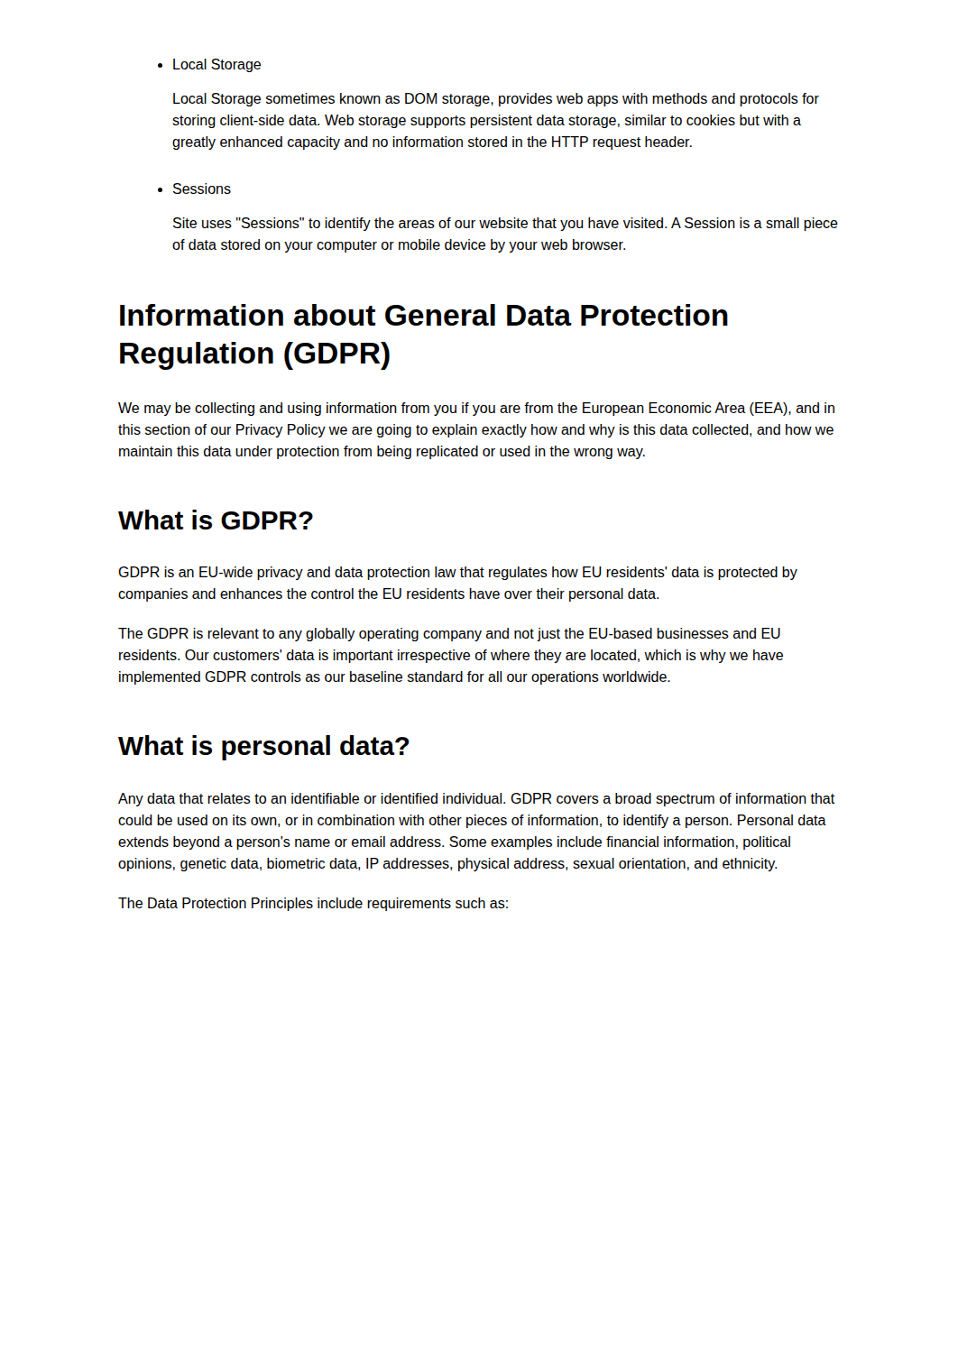Local Storage
Local Storage sometimes known as DOM storage, provides web apps with methods and protocols for storing client-side data. Web storage supports persistent data storage, similar to cookies but with a greatly enhanced capacity and no information stored in the HTTP request header.
Sessions
Site uses "Sessions" to identify the areas of our website that you have visited. A Session is a small piece of data stored on your computer or mobile device by your web browser.
Information about General Data Protection Regulation (GDPR)
We may be collecting and using information from you if you are from the European Economic Area (EEA), and in this section of our Privacy Policy we are going to explain exactly how and why is this data collected, and how we maintain this data under protection from being replicated or used in the wrong way.
What is GDPR?
GDPR is an EU-wide privacy and data protection law that regulates how EU residents' data is protected by companies and enhances the control the EU residents have over their personal data.
The GDPR is relevant to any globally operating company and not just the EU-based businesses and EU residents. Our customers' data is important irrespective of where they are located, which is why we have implemented GDPR controls as our baseline standard for all our operations worldwide.
What is personal data?
Any data that relates to an identifiable or identified individual. GDPR covers a broad spectrum of information that could be used on its own, or in combination with other pieces of information, to identify a person. Personal data extends beyond a person's name or email address. Some examples include financial information, political opinions, genetic data, biometric data, IP addresses, physical address, sexual orientation, and ethnicity.
The Data Protection Principles include requirements such as: